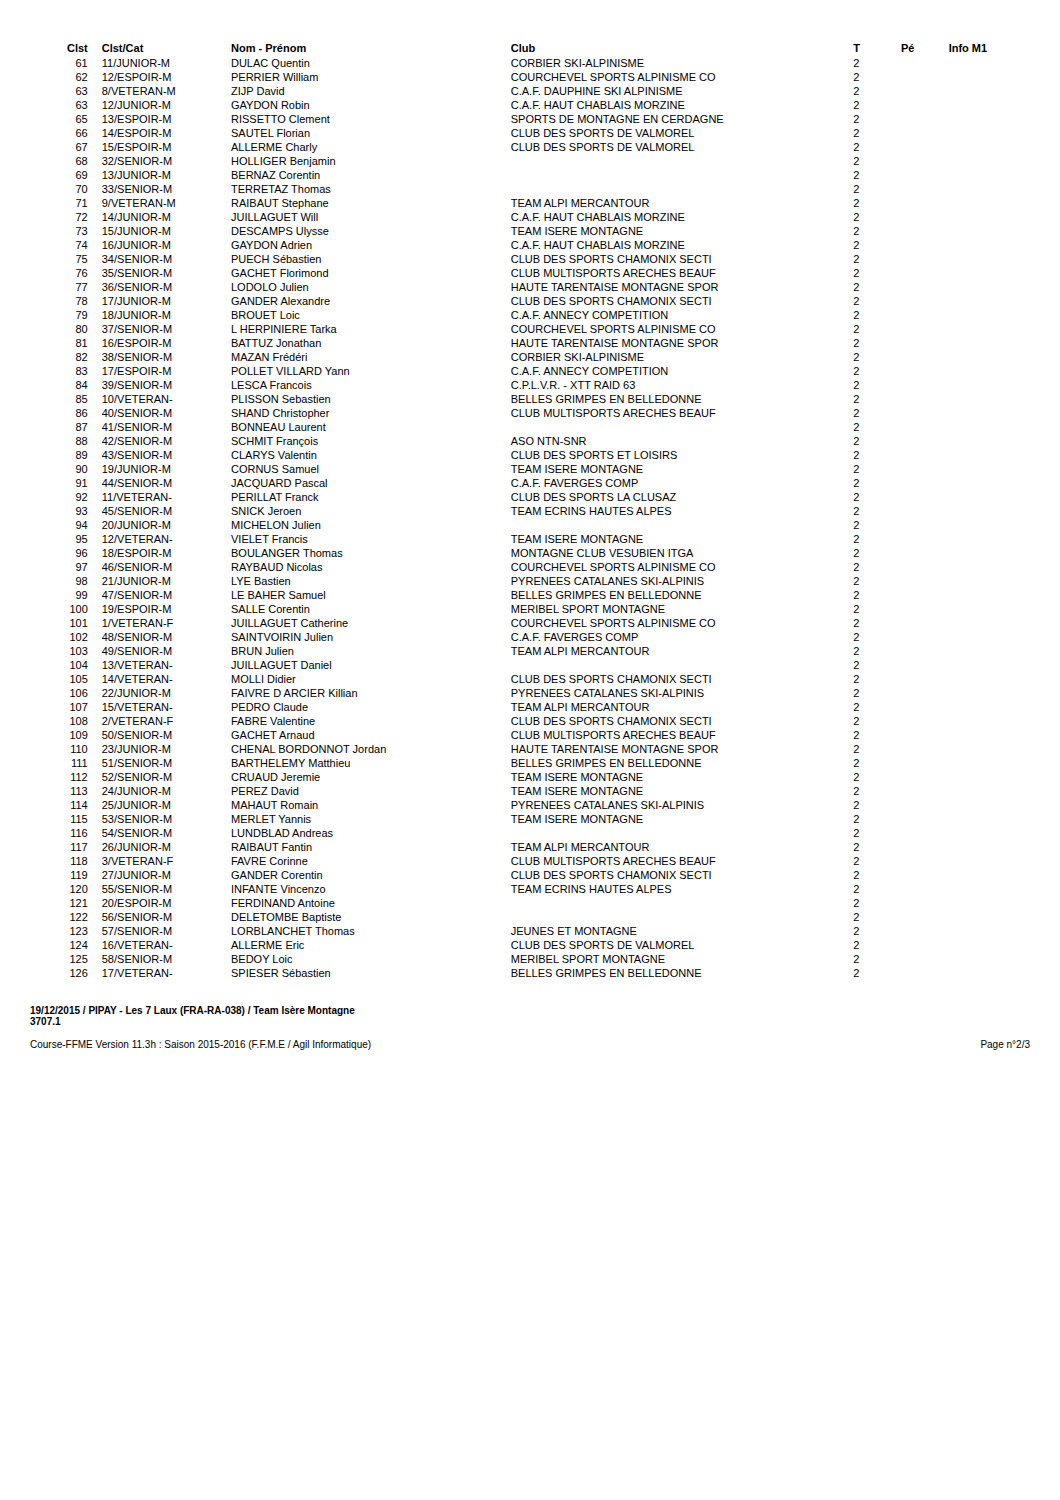| Clst | Clst/Cat | Nom - Prénom | Club | T | Pé | Info M1 |
| --- | --- | --- | --- | --- | --- | --- |
| 61 | 11/JUNIOR-M | DULAC Quentin | CORBIER SKI-ALPINISME | 2 | | |
| 62 | 12/ESPOIR-M | PERRIER William | COURCHEVEL SPORTS ALPINISME CO | 2 | | |
| 63 | 8/VETERAN-M | ZIJP David | C.A.F. DAUPHINE SKI ALPINISME | 2 | | |
| 63 | 12/JUNIOR-M | GAYDON Robin | C.A.F. HAUT CHABLAIS MORZINE | 2 | | |
| 65 | 13/ESPOIR-M | RISSETTO Clement | SPORTS DE MONTAGNE EN CERDAGNE | 2 | | |
| 66 | 14/ESPOIR-M | SAUTEL Florian | CLUB DES SPORTS DE VALMOREL | 2 | | |
| 67 | 15/ESPOIR-M | ALLERME Charly | CLUB DES SPORTS DE VALMOREL | 2 | | |
| 68 | 32/SENIOR-M | HOLLIGER Benjamin | | 2 | | |
| 69 | 13/JUNIOR-M | BERNAZ Corentin | | 2 | | |
| 70 | 33/SENIOR-M | TERRETAZ Thomas | | 2 | | |
| 71 | 9/VETERAN-M | RAIBAUT Stephane | TEAM ALPI MERCANTOUR | 2 | | |
| 72 | 14/JUNIOR-M | JUILLAGUET Will | C.A.F. HAUT CHABLAIS MORZINE | 2 | | |
| 73 | 15/JUNIOR-M | DESCAMPS Ulysse | TEAM ISERE MONTAGNE | 2 | | |
| 74 | 16/JUNIOR-M | GAYDON Adrien | C.A.F. HAUT CHABLAIS MORZINE | 2 | | |
| 75 | 34/SENIOR-M | PUECH Sébastien | CLUB DES SPORTS CHAMONIX SECTI | 2 | | |
| 76 | 35/SENIOR-M | GACHET Florimond | CLUB MULTISPORTS ARECHES BEAUF | 2 | | |
| 77 | 36/SENIOR-M | LODOLO Julien | HAUTE TARENTAISE MONTAGNE SPOR | 2 | | |
| 78 | 17/JUNIOR-M | GANDER Alexandre | CLUB DES SPORTS CHAMONIX SECTI | 2 | | |
| 79 | 18/JUNIOR-M | BROUET Loic | C.A.F. ANNECY COMPETITION | 2 | | |
| 80 | 37/SENIOR-M | L HERPINIERE Tarka | COURCHEVEL SPORTS ALPINISME CO | 2 | | |
| 81 | 16/ESPOIR-M | BATTUZ Jonathan | HAUTE TARENTAISE MONTAGNE SPOR | 2 | | |
| 82 | 38/SENIOR-M | MAZAN Frédéri | CORBIER SKI-ALPINISME | 2 | | |
| 83 | 17/ESPOIR-M | POLLET VILLARD Yann | C.A.F. ANNECY COMPETITION | 2 | | |
| 84 | 39/SENIOR-M | LESCA Francois | C.P.L.V.R. - XTT RAID 63 | 2 | | |
| 85 | 10/VETERAN- | PLISSON Sebastien | BELLES GRIMPES EN BELLEDONNE | 2 | | |
| 86 | 40/SENIOR-M | SHAND Christopher | CLUB MULTISPORTS ARECHES BEAUF | 2 | | |
| 87 | 41/SENIOR-M | BONNEAU Laurent | | 2 | | |
| 88 | 42/SENIOR-M | SCHMIT François | ASO NTN-SNR | 2 | | |
| 89 | 43/SENIOR-M | CLARYS Valentin | CLUB DES SPORTS ET LOISIRS | 2 | | |
| 90 | 19/JUNIOR-M | CORNUS Samuel | TEAM ISERE MONTAGNE | 2 | | |
| 91 | 44/SENIOR-M | JACQUARD Pascal | C.A.F. FAVERGES COMP | 2 | | |
| 92 | 11/VETERAN- | PERILLAT Franck | CLUB DES SPORTS LA CLUSAZ | 2 | | |
| 93 | 45/SENIOR-M | SNICK Jeroen | TEAM ECRINS HAUTES ALPES | 2 | | |
| 94 | 20/JUNIOR-M | MICHELON Julien | | 2 | | |
| 95 | 12/VETERAN- | VIELET Francis | TEAM ISERE MONTAGNE | 2 | | |
| 96 | 18/ESPOIR-M | BOULANGER Thomas | MONTAGNE CLUB VESUBIEN ITGA | 2 | | |
| 97 | 46/SENIOR-M | RAYBAUD Nicolas | COURCHEVEL SPORTS ALPINISME CO | 2 | | |
| 98 | 21/JUNIOR-M | LYE Bastien | PYRENEES CATALANES SKI-ALPINIS | 2 | | |
| 99 | 47/SENIOR-M | LE BAHER Samuel | BELLES GRIMPES EN BELLEDONNE | 2 | | |
| 100 | 19/ESPOIR-M | SALLE Corentin | MERIBEL SPORT MONTAGNE | 2 | | |
| 101 | 1/VETERAN-F | JUILLAGUET Catherine | COURCHEVEL SPORTS ALPINISME CO | 2 | | |
| 102 | 48/SENIOR-M | SAINTVOIRIN Julien | C.A.F. FAVERGES COMP | 2 | | |
| 103 | 49/SENIOR-M | BRUN Julien | TEAM ALPI MERCANTOUR | 2 | | |
| 104 | 13/VETERAN- | JUILLAGUET Daniel | | 2 | | |
| 105 | 14/VETERAN- | MOLLI Didier | CLUB DES SPORTS CHAMONIX SECTI | 2 | | |
| 106 | 22/JUNIOR-M | FAIVRE D ARCIER Killian | PYRENEES CATALANES SKI-ALPINIS | 2 | | |
| 107 | 15/VETERAN- | PEDRO Claude | TEAM ALPI MERCANTOUR | 2 | | |
| 108 | 2/VETERAN-F | FABRE Valentine | CLUB DES SPORTS CHAMONIX SECTI | 2 | | |
| 109 | 50/SENIOR-M | GACHET Arnaud | CLUB MULTISPORTS ARECHES BEAUF | 2 | | |
| 110 | 23/JUNIOR-M | CHENAL BORDONNOT Jordan | HAUTE TARENTAISE MONTAGNE SPOR | 2 | | |
| 111 | 51/SENIOR-M | BARTHELEMY Matthieu | BELLES GRIMPES EN BELLEDONNE | 2 | | |
| 112 | 52/SENIOR-M | CRUAUD Jeremie | TEAM ISERE MONTAGNE | 2 | | |
| 113 | 24/JUNIOR-M | PEREZ David | TEAM ISERE MONTAGNE | 2 | | |
| 114 | 25/JUNIOR-M | MAHAUT Romain | PYRENEES CATALANES SKI-ALPINIS | 2 | | |
| 115 | 53/SENIOR-M | MERLET Yannis | TEAM ISERE MONTAGNE | 2 | | |
| 116 | 54/SENIOR-M | LUNDBLAD Andreas | | 2 | | |
| 117 | 26/JUNIOR-M | RAIBAUT Fantin | TEAM ALPI MERCANTOUR | 2 | | |
| 118 | 3/VETERAN-F | FAVRE Corinne | CLUB MULTISPORTS ARECHES BEAUF | 2 | | |
| 119 | 27/JUNIOR-M | GANDER Corentin | CLUB DES SPORTS CHAMONIX SECTI | 2 | | |
| 120 | 55/SENIOR-M | INFANTE Vincenzo | TEAM ECRINS HAUTES ALPES | 2 | | |
| 121 | 20/ESPOIR-M | FERDINAND Antoine | | 2 | | |
| 122 | 56/SENIOR-M | DELETOMBE Baptiste | | 2 | | |
| 123 | 57/SENIOR-M | LORBLANCHET Thomas | JEUNES ET MONTAGNE | 2 | | |
| 124 | 16/VETERAN- | ALLERME Eric | CLUB DES SPORTS DE VALMOREL | 2 | | |
| 125 | 58/SENIOR-M | BEDOY Loic | MERIBEL SPORT MONTAGNE | 2 | | |
| 126 | 17/VETERAN- | SPIESER Sébastien | BELLES GRIMPES EN BELLEDONNE | 2 | | |
19/12/2015 / PIPAY - Les 7 Laux (FRA-RA-038) / Team Isère Montagne
3707.1
Course-FFME Version 11.3h : Saison 2015-2016 (F.F.M.E / Agil Informatique)
Page n°2/3